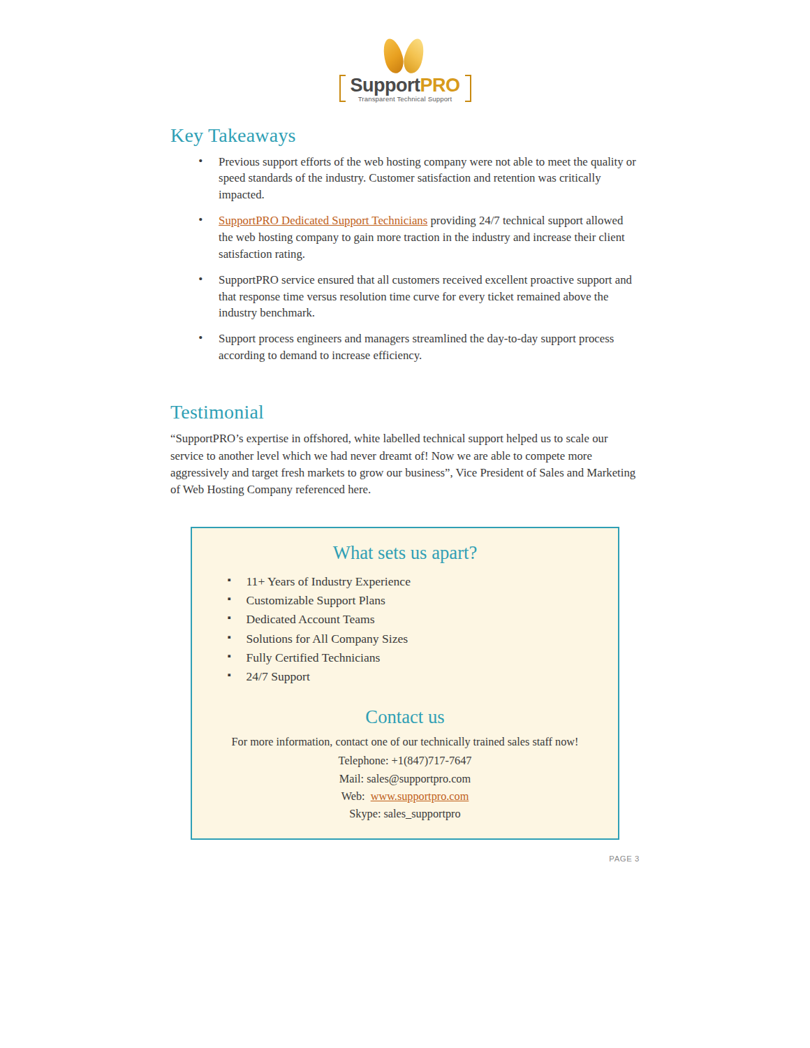SupportPRO
Transparent Technical Support
Key Takeaways
Previous support efforts of the web hosting company were not able to meet the quality or speed standards of the industry. Customer satisfaction and retention was critically impacted.
SupportPRO Dedicated Support Technicians providing 24/7 technical support allowed the web hosting company to gain more traction in the industry and increase their client satisfaction rating.
SupportPRO service ensured that all customers received excellent proactive support and that response time versus resolution time curve for every ticket remained above the industry benchmark.
Support process engineers and managers streamlined the day-to-day support process according to demand to increase efficiency.
Testimonial
“SupportPRO’s expertise in offshored, white labelled technical support helped us to scale our service to another level which we had never dreamt of! Now we are able to compete more aggressively and target fresh markets to grow our business”, Vice President of Sales and Marketing of Web Hosting Company referenced here.
What sets us apart?
11+ Years of Industry Experience
Customizable Support Plans
Dedicated Account Teams
Solutions for All Company Sizes
Fully Certified Technicians
24/7 Support
Contact us
For more information, contact one of our technically trained sales staff now!
Telephone: +1(847)717-7647
Mail: sales@supportpro.com
Web: www.supportpro.com
Skype: sales_supportpro
PAGE 3